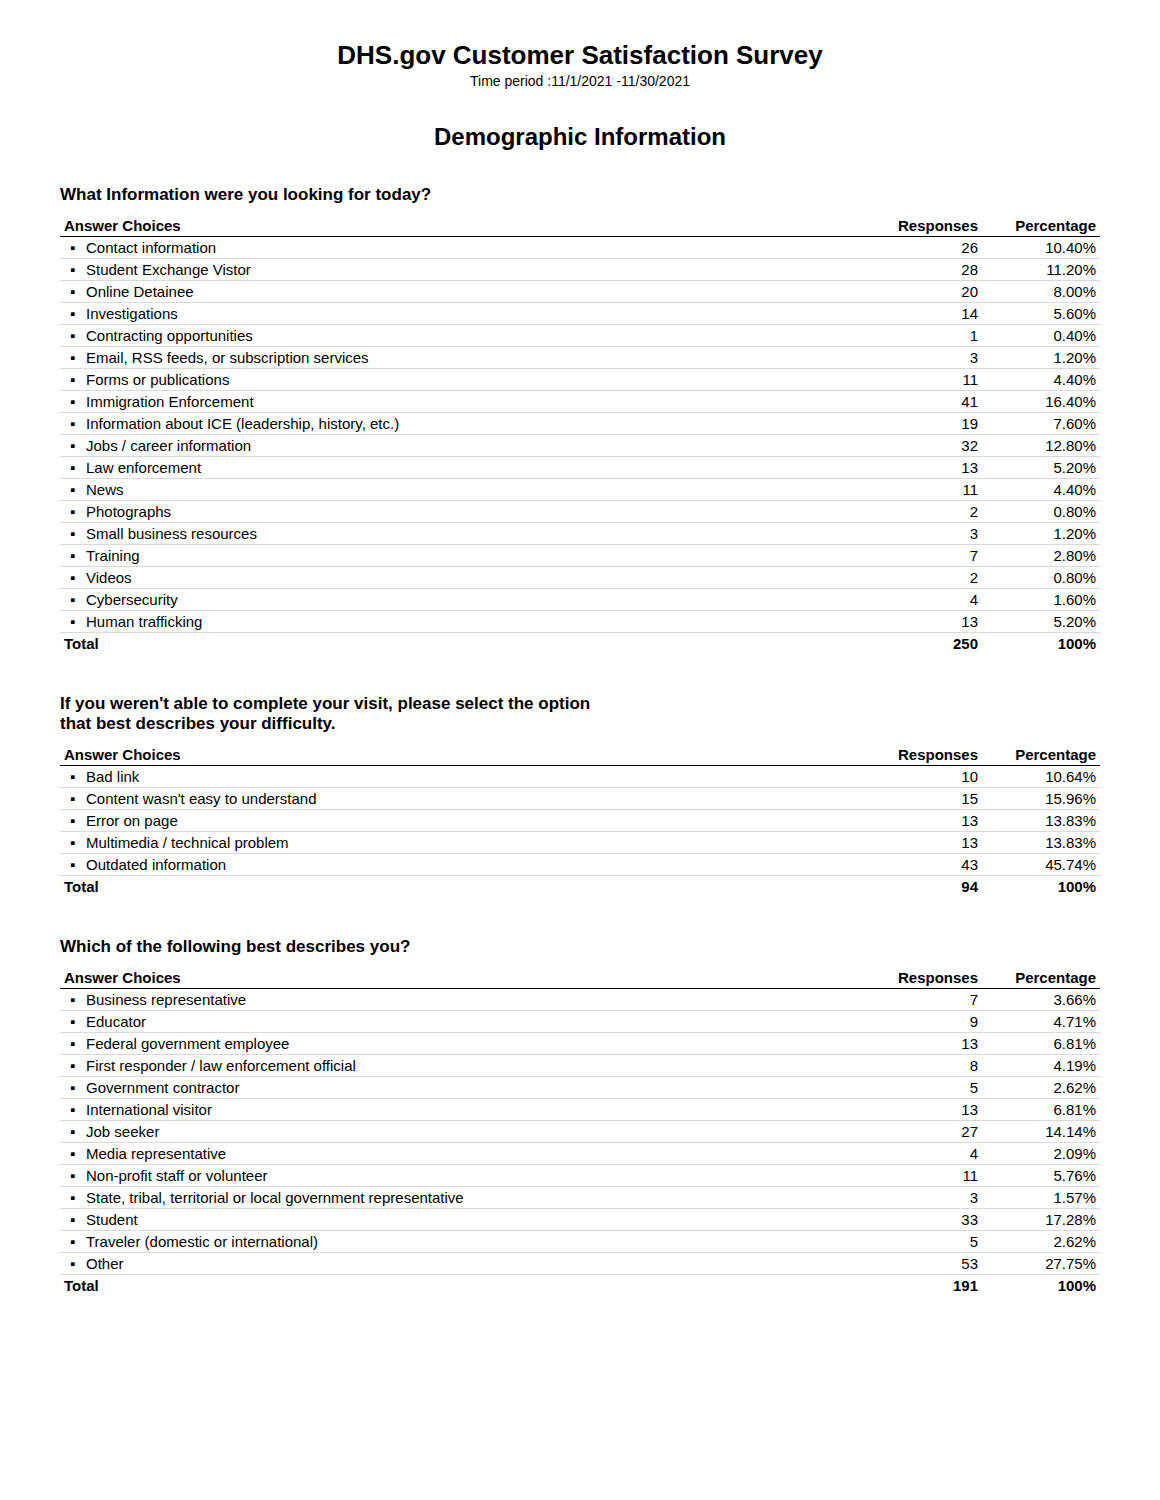DHS.gov Customer Satisfaction Survey
Time period :11/1/2021 -11/30/2021
Demographic Information
What Information were you looking for today?
| Answer Choices | Responses | Percentage |
| --- | --- | --- |
| Contact information | 26 | 10.40% |
| Student Exchange Vistor | 28 | 11.20% |
| Online Detainee | 20 | 8.00% |
| Investigations | 14 | 5.60% |
| Contracting opportunities | 1 | 0.40% |
| Email, RSS feeds, or subscription services | 3 | 1.20% |
| Forms or publications | 11 | 4.40% |
| Immigration Enforcement | 41 | 16.40% |
| Information about ICE (leadership, history, etc.) | 19 | 7.60% |
| Jobs / career information | 32 | 12.80% |
| Law enforcement | 13 | 5.20% |
| News | 11 | 4.40% |
| Photographs | 2 | 0.80% |
| Small business resources | 3 | 1.20% |
| Training | 7 | 2.80% |
| Videos | 2 | 0.80% |
| Cybersecurity | 4 | 1.60% |
| Human trafficking | 13 | 5.20% |
| Total | 250 | 100% |
If you weren't able to complete your visit, please select the option
that best describes your difficulty.
| Answer Choices | Responses | Percentage |
| --- | --- | --- |
| Bad link | 10 | 10.64% |
| Content wasn't easy to understand | 15 | 15.96% |
| Error on page | 13 | 13.83% |
| Multimedia / technical problem | 13 | 13.83% |
| Outdated information | 43 | 45.74% |
| Total | 94 | 100% |
Which of the following best describes you?
| Answer Choices | Responses | Percentage |
| --- | --- | --- |
| Business representative | 7 | 3.66% |
| Educator | 9 | 4.71% |
| Federal government employee | 13 | 6.81% |
| First responder / law enforcement official | 8 | 4.19% |
| Government contractor | 5 | 2.62% |
| International visitor | 13 | 6.81% |
| Job seeker | 27 | 14.14% |
| Media representative | 4 | 2.09% |
| Non-profit staff or volunteer | 11 | 5.76% |
| State, tribal, territorial or local government representative | 3 | 1.57% |
| Student | 33 | 17.28% |
| Traveler (domestic or international) | 5 | 2.62% |
| Other | 53 | 27.75% |
| Total | 191 | 100% |